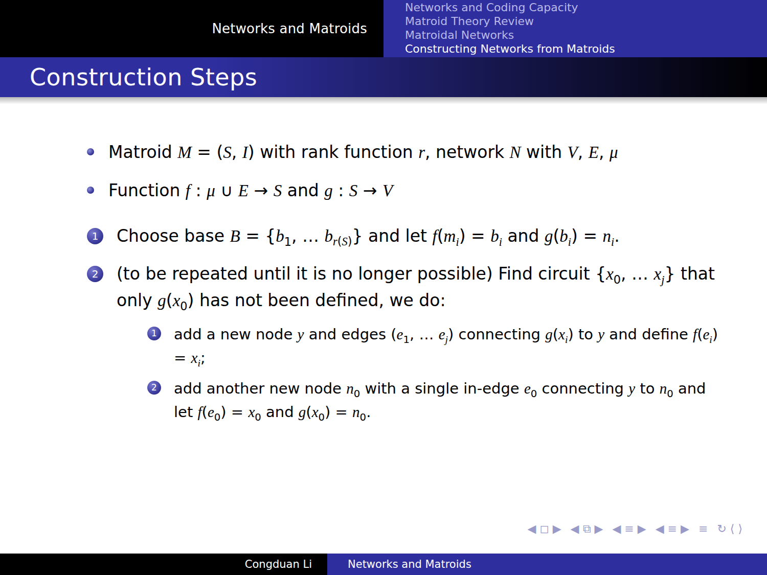Networks and Matroids
Networks and Coding Capacity
Matroid Theory Review
Matroidal Networks
Constructing Networks from Matroids
Construction Steps
Matroid M = (S, I) with rank function r, network N with V, E, μ
Function f : μ ∪ E → S and g : S → V
Choose base B = {b1, … br(S)} and let f(mi) = bi and g(bi) = ni.
(to be repeated until it is no longer possible) Find circuit {x0, … xj} that only g(x0) has not been defined, we do:
add a new node y and edges (e1, … ej) connecting g(xi) to y and define f(ei) = xi;
add another new node n0 with a single in-edge e0 connecting y to n0 and let f(e0) = x0 and g(x0) = n0.
◀ ◻ ▶ ◀ ⧉ ▶ ◀ ≡ ▶ ◀ ≡ ▶ ≡ ↻ ⟨ ⟩
Congduan Li
Networks and Matroids